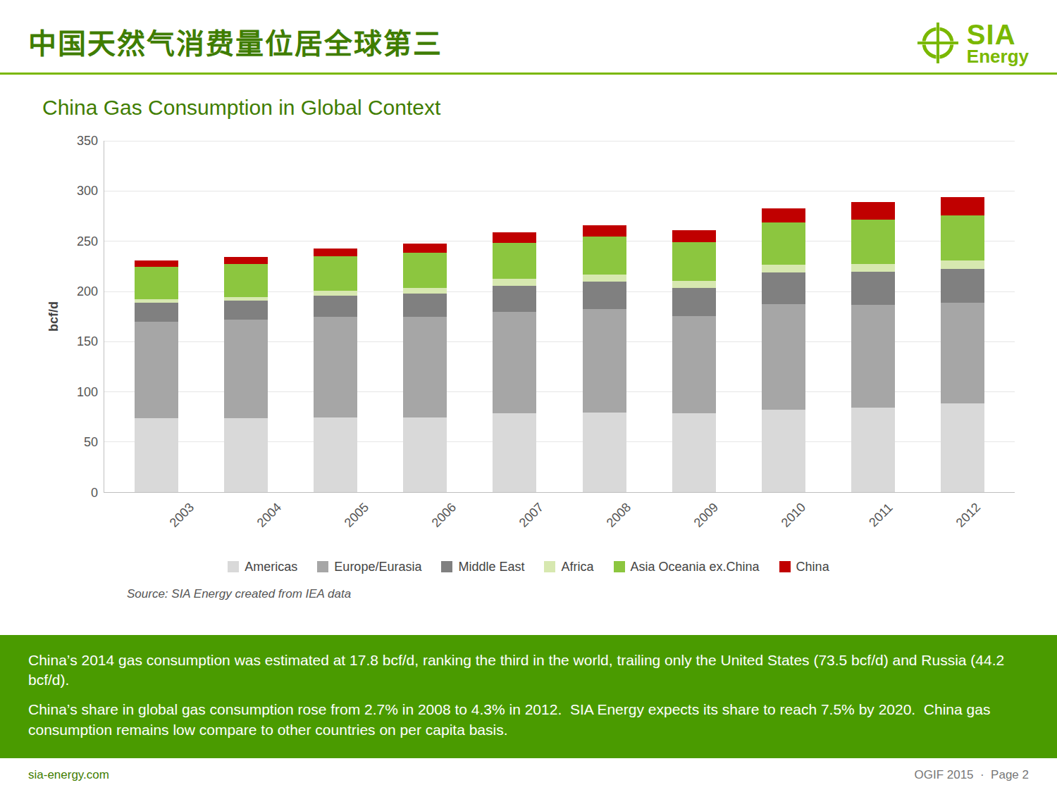中国天然气消费量位居全球第三
SIA
Energy
China Gas Consumption in Global Context
bcf/d
350 300 250 200 150 100 50 0
2003 2004 2005 2006 2007 2008 2009 2010 2011 2012
Americas
Europe/Eurasia
Middle East
Africa
Asia Oceania ex.China
China
Source: SIA Energy created from IEA data
China’s 2014 gas consumption was estimated at 17.8 bcf/d, ranking the third in the world, trailing only the United States (73.5 bcf/d) and Russia (44.2 bcf/d).
China’s share in global gas consumption rose from 2.7% in 2008 to 4.3% in 2012. SIA Energy expects its share to reach 7.5% by 2020. China gas consumption remains low compare to other countries on per capita basis.
sia-energy.com
OGIF 2015 · Page 2